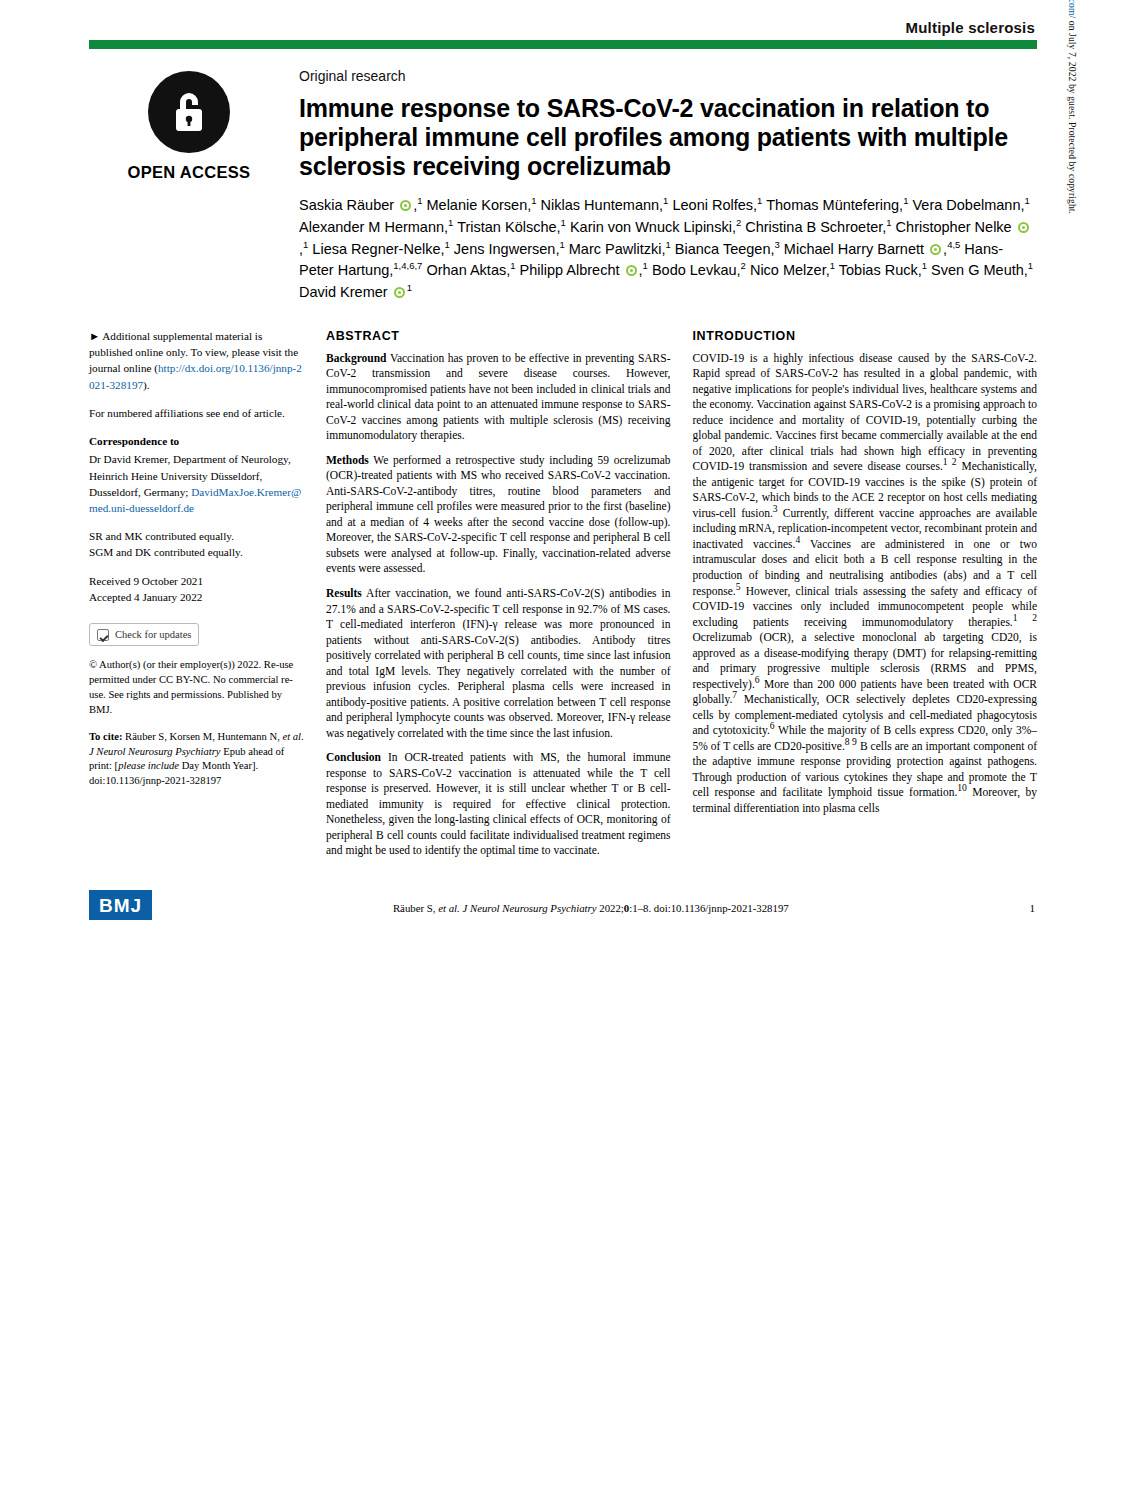J Neurol Neurosurg Psychiatry: first published as 10.1136/jnnp-2021-328197 on 22 February 2022. Downloaded from http://jnnp.bmj.com/ on July 7, 2022 by guest. Protected by copyright.
Multiple sclerosis
OPEN ACCESS
Original research
Immune response to SARS-CoV-2 vaccination in relation to peripheral immune cell profiles among patients with multiple sclerosis receiving ocrelizumab
Saskia Räuber ,1 Melanie Korsen,1 Niklas Huntemann,1 Leoni Rolfes,1 Thomas Müntefering,1 Vera Dobelmann,1 Alexander M Hermann,1 Tristan Kölsche,1 Karin von Wnuck Lipinski,2 Christina B Schroeter,1 Christopher Nelke ,1 Liesa Regner-Nelke,1 Jens Ingwersen,1 Marc Pawlitzki,1 Bianca Teegen,3 Michael Harry Barnett ,4,5 Hans-Peter Hartung,1,4,6,7 Orhan Aktas,1 Philipp Albrecht ,1 Bodo Levkau,2 Nico Melzer,1 Tobias Ruck,1 Sven G Meuth,1 David Kremer 1
► Additional supplemental material is published online only. To view, please visit the journal online (http://dx.doi.org/10.1136/jnnp-2021-328197).
For numbered affiliations see end of article.
Correspondence to
Dr David Kremer, Department of Neurology, Heinrich Heine University Düsseldorf, Dusseldorf, Germany; DavidMaxJoe.Kremer@med.uni-duesseldorf.de
SR and MK contributed equally.
SGM and DK contributed equally.
Received 9 October 2021
Accepted 4 January 2022
Check for updates
© Author(s) (or their employer(s)) 2022. Re-use permitted under CC BY-NC. No commercial re-use. See rights and permissions. Published by BMJ.
To cite: Räuber S, Korsen M, Huntemann N, et al. J Neurol Neurosurg Psychiatry Epub ahead of print: [please include Day Month Year]. doi:10.1136/jnnp-2021-328197
Abstract
Background Vaccination has proven to be effective in preventing SARS-CoV-2 transmission and severe disease courses. However, immunocompromised patients have not been included in clinical trials and real-world clinical data point to an attenuated immune response to SARS-CoV-2 vaccines among patients with multiple sclerosis (MS) receiving immunomodulatory therapies.
Methods We performed a retrospective study including 59 ocrelizumab (OCR)-treated patients with MS who received SARS-CoV-2 vaccination. Anti-SARS-CoV-2-antibody titres, routine blood parameters and peripheral immune cell profiles were measured prior to the first (baseline) and at a median of 4 weeks after the second vaccine dose (follow-up). Moreover, the SARS-CoV-2-specific T cell response and peripheral B cell subsets were analysed at follow-up. Finally, vaccination-related adverse events were assessed.
Results After vaccination, we found anti-SARS-CoV-2(S) antibodies in 27.1% and a SARS-CoV-2-specific T cell response in 92.7% of MS cases. T cell-mediated interferon (IFN)-γ release was more pronounced in patients without anti-SARS-CoV-2(S) antibodies. Antibody titres positively correlated with peripheral B cell counts, time since last infusion and total IgM levels. They negatively correlated with the number of previous infusion cycles. Peripheral plasma cells were increased in antibody-positive patients. A positive correlation between T cell response and peripheral lymphocyte counts was observed. Moreover, IFN-γ release was negatively correlated with the time since the last infusion.
Conclusion In OCR-treated patients with MS, the humoral immune response to SARS-CoV-2 vaccination is attenuated while the T cell response is preserved. However, it is still unclear whether T or B cell-mediated immunity is required for effective clinical protection. Nonetheless, given the long-lasting clinical effects of OCR, monitoring of peripheral B cell counts could facilitate individualised treatment regimens and might be used to identify the optimal time to vaccinate.
Introduction
COVID-19 is a highly infectious disease caused by the SARS-CoV-2. Rapid spread of SARS-CoV-2 has resulted in a global pandemic, with negative implications for people's individual lives, healthcare systems and the economy. Vaccination against SARS-CoV-2 is a promising approach to reduce incidence and mortality of COVID-19, potentially curbing the global pandemic. Vaccines first became commercially available at the end of 2020, after clinical trials had shown high efficacy in preventing COVID-19 transmission and severe disease courses.1 2 Mechanistically, the antigenic target for COVID-19 vaccines is the spike (S) protein of SARS-CoV-2, which binds to the ACE 2 receptor on host cells mediating virus-cell fusion.3 Currently, different vaccine approaches are available including mRNA, replication-incompetent vector, recombinant protein and inactivated vaccines.4 Vaccines are administered in one or two intramuscular doses and elicit both a B cell response resulting in the production of binding and neutralising antibodies (abs) and a T cell response.5 However, clinical trials assessing the safety and efficacy of COVID-19 vaccines only included immunocompetent people while excluding patients receiving immunomodulatory therapies.1 2 Ocrelizumab (OCR), a selective monoclonal ab targeting CD20, is approved as a disease-modifying therapy (DMT) for relapsing-remitting and primary progressive multiple sclerosis (RRMS and PPMS, respectively).6 More than 200 000 patients have been treated with OCR globally.7 Mechanistically, OCR selectively depletes CD20-expressing cells by complement-mediated cytolysis and cell-mediated phagocytosis and cytotoxicity.6 While the majority of B cells express CD20, only 3%–5% of T cells are CD20-positive.8 9 B cells are an important component of the adaptive immune response providing protection against pathogens. Through production of various cytokines they shape and promote the T cell response and facilitate lymphoid tissue formation.10 Moreover, by terminal differentiation into plasma cells
BMJ
Räuber S, et al. J Neurol Neurosurg Psychiatry 2022;0:1–8. doi:10.1136/jnnp-2021-328197
1